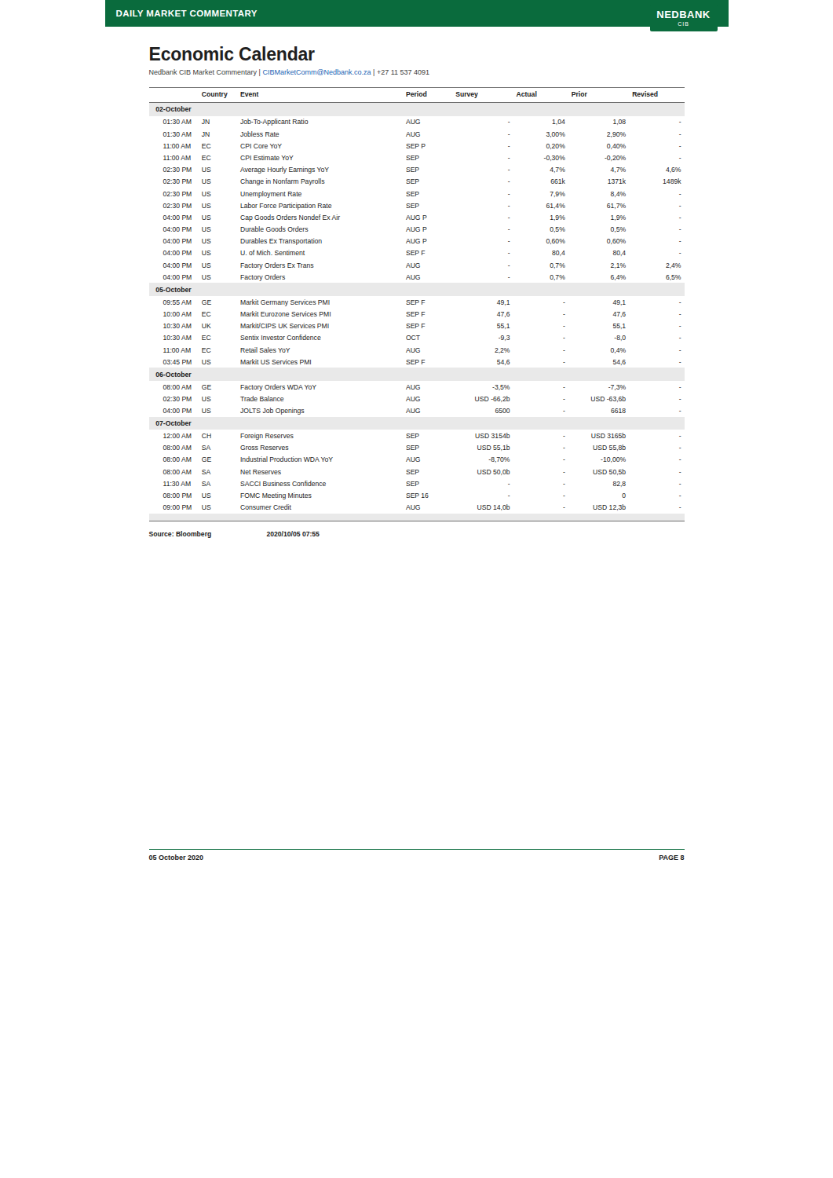Daily Market Commentary
NEDBANK CIB
Economic Calendar
Nedbank CIB Market Commentary | CIBMarketComm@Nedbank.co.za | +27 11 537 4091
| | Country | Event | Period | Survey | Actual | Prior | Revised |
| --- | --- | --- | --- | --- | --- | --- | --- |
| 02-October |
| 01:30 AM | JN | Job-To-Applicant Ratio | AUG | - | 1,04 | 1,08 | - |
| 01:30 AM | JN | Jobless Rate | AUG | - | 3,00% | 2,90% | - |
| 11:00 AM | EC | CPI Core YoY | SEP P | - | 0,20% | 0,40% | - |
| 11:00 AM | EC | CPI Estimate YoY | SEP | - | -0,30% | -0,20% | - |
| 02:30 PM | US | Average Hourly Earnings YoY | SEP | - | 4,7% | 4,7% | 4,6% |
| 02:30 PM | US | Change in Nonfarm Payrolls | SEP | - | 661k | 1371k | 1489k |
| 02:30 PM | US | Unemployment Rate | SEP | - | 7,9% | 8,4% | - |
| 02:30 PM | US | Labor Force Participation Rate | SEP | - | 61,4% | 61,7% | - |
| 04:00 PM | US | Cap Goods Orders Nondef Ex Air | AUG P | - | 1,9% | 1,9% | - |
| 04:00 PM | US | Durable Goods Orders | AUG P | - | 0,5% | 0,5% | - |
| 04:00 PM | US | Durables Ex Transportation | AUG P | - | 0,60% | 0,60% | - |
| 04:00 PM | US | U. of Mich. Sentiment | SEP F | - | 80,4 | 80,4 | - |
| 04:00 PM | US | Factory Orders Ex Trans | AUG | - | 0,7% | 2,1% | 2,4% |
| 04:00 PM | US | Factory Orders | AUG | - | 0,7% | 6,4% | 6,5% |
| 05-October |
| 09:55 AM | GE | Markit Germany Services PMI | SEP F | 49,1 | - | 49,1 | - |
| 10:00 AM | EC | Markit Eurozone Services PMI | SEP F | 47,6 | - | 47,6 | - |
| 10:30 AM | UK | Markit/CIPS UK Services PMI | SEP F | 55,1 | - | 55,1 | - |
| 10:30 AM | EC | Sentix Investor Confidence | OCT | -9,3 | - | -8,0 | - |
| 11:00 AM | EC | Retail Sales YoY | AUG | 2,2% | - | 0,4% | - |
| 03:45 PM | US | Markit US Services PMI | SEP F | 54,6 | - | 54,6 | - |
| 06-October |
| 08:00 AM | GE | Factory Orders WDA YoY | AUG | -3,5% | - | -7,3% | - |
| 02:30 PM | US | Trade Balance | AUG | USD -66,2b | - | USD -63,6b | - |
| 04:00 PM | US | JOLTS Job Openings | AUG | 6500 | - | 6618 | - |
| 07-October |
| 12:00 AM | CH | Foreign Reserves | SEP | USD 3154b | - | USD 3165b | - |
| 08:00 AM | SA | Gross Reserves | SEP | USD 55,1b | - | USD 55,8b | - |
| 08:00 AM | GE | Industrial Production WDA YoY | AUG | -8,70% | - | -10,00% | - |
| 08:00 AM | SA | Net Reserves | SEP | USD 50,0b | - | USD 50,5b | - |
| 11:30 AM | SA | SACCI Business Confidence | SEP | - | - | 82,8 | - |
| 08:00 PM | US | FOMC Meeting Minutes | SEP 16 | - | - | 0 | - |
| 09:00 PM | US | Consumer Credit | AUG | USD 14,0b | - | USD 12,3b | - |
Source: Bloomberg2020/10/05 07:55
05 October 2020 PAGE 8